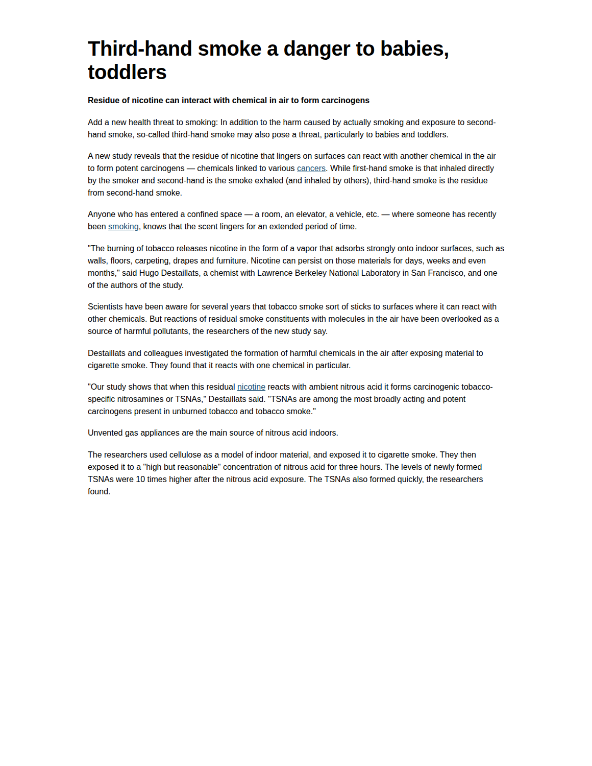Third-hand smoke a danger to babies, toddlers
Residue of nicotine can interact with chemical in air to form carcinogens
Add a new health threat to smoking: In addition to the harm caused by actually smoking and exposure to second-hand smoke, so-called third-hand smoke may also pose a threat, particularly to babies and toddlers.
A new study reveals that the residue of nicotine that lingers on surfaces can react with another chemical in the air to form potent carcinogens — chemicals linked to various cancers. While first-hand smoke is that inhaled directly by the smoker and second-hand is the smoke exhaled (and inhaled by others), third-hand smoke is the residue from second-hand smoke.
Anyone who has entered a confined space — a room, an elevator, a vehicle, etc. — where someone has recently been smoking, knows that the scent lingers for an extended period of time.
"The burning of tobacco releases nicotine in the form of a vapor that adsorbs strongly onto indoor surfaces, such as walls, floors, carpeting, drapes and furniture. Nicotine can persist on those materials for days, weeks and even months," said Hugo Destaillats, a chemist with Lawrence Berkeley National Laboratory in San Francisco, and one of the authors of the study.
Scientists have been aware for several years that tobacco smoke sort of sticks to surfaces where it can react with other chemicals. But reactions of residual smoke constituents with molecules in the air have been overlooked as a source of harmful pollutants, the researchers of the new study say.
Destaillats and colleagues investigated the formation of harmful chemicals in the air after exposing material to cigarette smoke. They found that it reacts with one chemical in particular.
"Our study shows that when this residual nicotine reacts with ambient nitrous acid it forms carcinogenic tobacco-specific nitrosamines or TSNAs," Destaillats said. "TSNAs are among the most broadly acting and potent carcinogens present in unburned tobacco and tobacco smoke."
Unvented gas appliances are the main source of nitrous acid indoors.
The researchers used cellulose as a model of indoor material, and exposed it to cigarette smoke. They then exposed it to a "high but reasonable" concentration of nitrous acid for three hours. The levels of newly formed TSNAs were 10 times higher after the nitrous acid exposure. The TSNAs also formed quickly, the researchers found.